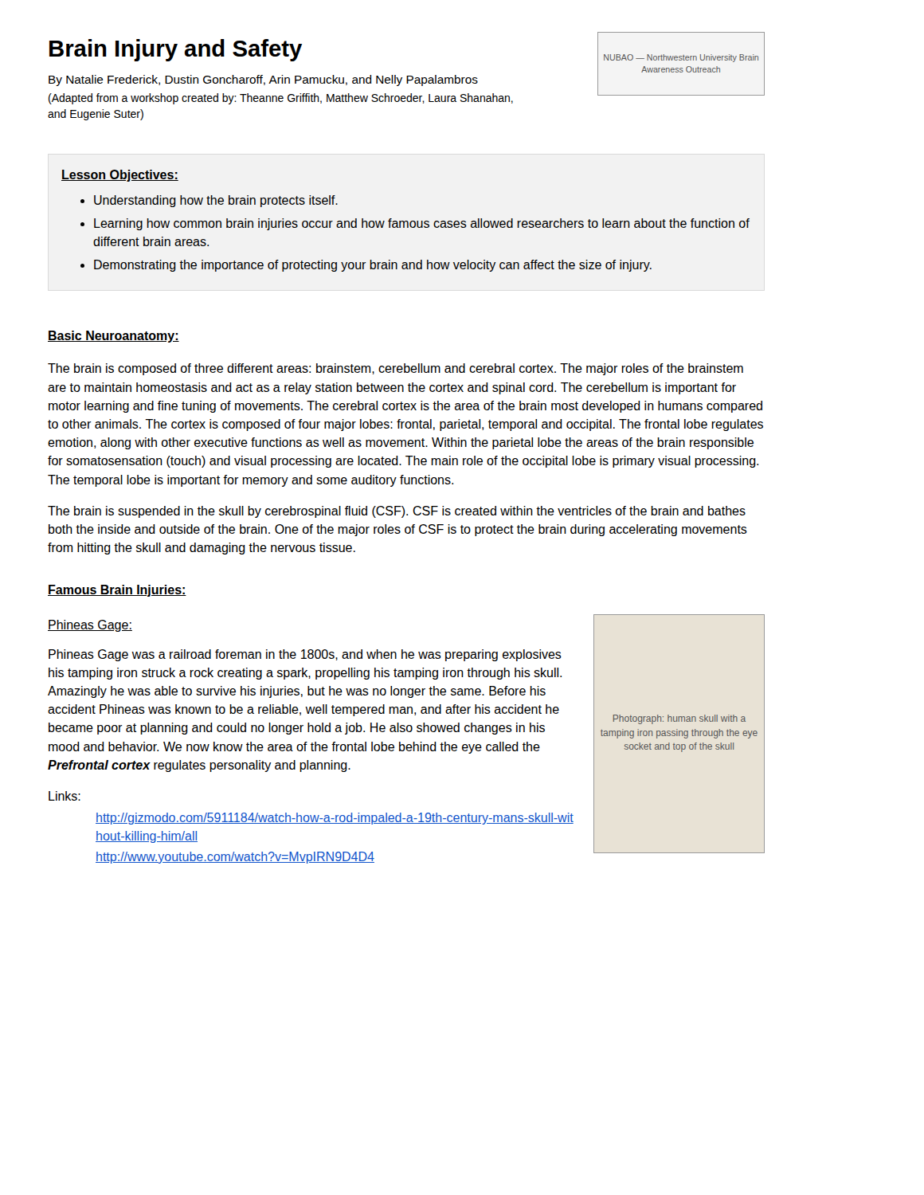Brain Injury and Safety
By Natalie Frederick, Dustin Goncharoff, Arin Pamucku, and Nelly Papalambros
(Adapted from a workshop created by: Theanne Griffith, Matthew Schroeder, Laura Shanahan, and Eugenie Suter)
NUBAO — Northwestern University Brain Awareness Outreach
Lesson Objectives:
Understanding how the brain protects itself.
Learning how common brain injuries occur and how famous cases allowed researchers to learn about the function of different brain areas.
Demonstrating the importance of protecting your brain and how velocity can affect the size of injury.
Basic Neuroanatomy:
The brain is composed of three different areas: brainstem, cerebellum and cerebral cortex. The major roles of the brainstem are to maintain homeostasis and act as a relay station between the cortex and spinal cord. The cerebellum is important for motor learning and fine tuning of movements. The cerebral cortex is the area of the brain most developed in humans compared to other animals. The cortex is composed of four major lobes: frontal, parietal, temporal and occipital. The frontal lobe regulates emotion, along with other executive functions as well as movement. Within the parietal lobe the areas of the brain responsible for somatosensation (touch) and visual processing are located. The main role of the occipital lobe is primary visual processing. The temporal lobe is important for memory and some auditory functions.
The brain is suspended in the skull by cerebrospinal fluid (CSF). CSF is created within the ventricles of the brain and bathes both the inside and outside of the brain. One of the major roles of CSF is to protect the brain during accelerating movements from hitting the skull and damaging the nervous tissue.
Famous Brain Injuries:
Photograph: human skull with a tamping iron passing through the eye socket and top of the skull
Phineas Gage:
Phineas Gage was a railroad foreman in the 1800s, and when he was preparing explosives his tamping iron struck a rock creating a spark, propelling his tamping iron through his skull. Amazingly he was able to survive his injuries, but he was no longer the same. Before his accident Phineas was known to be a reliable, well tempered man, and after his accident he became poor at planning and could no longer hold a job. He also showed changes in his mood and behavior. We now know the area of the frontal lobe behind the eye called the Prefrontal cortex regulates personality and planning.
Links:
http://gizmodo.com/5911184/watch-how-a-rod-impaled-a-19th-century-mans-skull-without-killing-him/all http://www.youtube.com/watch?v=MvpIRN9D4D4